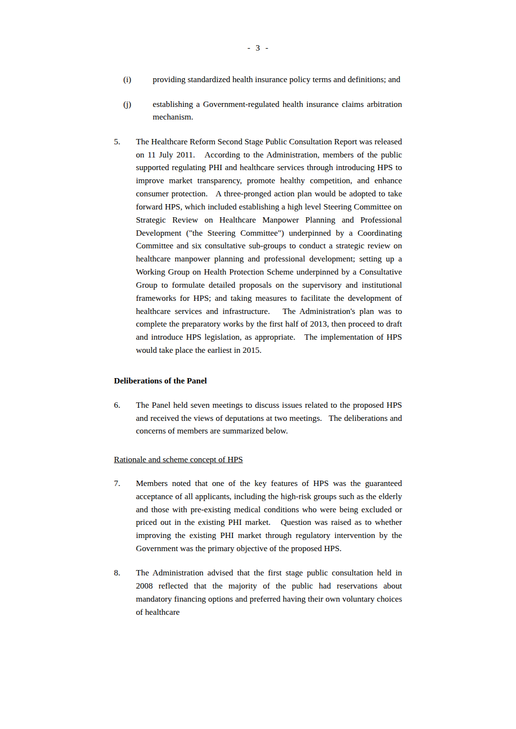- 3 -
(i) providing standardized health insurance policy terms and definitions; and
(j) establishing a Government-regulated health insurance claims arbitration mechanism.
5. The Healthcare Reform Second Stage Public Consultation Report was released on 11 July 2011. According to the Administration, members of the public supported regulating PHI and healthcare services through introducing HPS to improve market transparency, promote healthy competition, and enhance consumer protection. A three-pronged action plan would be adopted to take forward HPS, which included establishing a high level Steering Committee on Strategic Review on Healthcare Manpower Planning and Professional Development ("the Steering Committee") underpinned by a Coordinating Committee and six consultative sub-groups to conduct a strategic review on healthcare manpower planning and professional development; setting up a Working Group on Health Protection Scheme underpinned by a Consultative Group to formulate detailed proposals on the supervisory and institutional frameworks for HPS; and taking measures to facilitate the development of healthcare services and infrastructure. The Administration's plan was to complete the preparatory works by the first half of 2013, then proceed to draft and introduce HPS legislation, as appropriate. The implementation of HPS would take place the earliest in 2015.
Deliberations of the Panel
6. The Panel held seven meetings to discuss issues related to the proposed HPS and received the views of deputations at two meetings. The deliberations and concerns of members are summarized below.
Rationale and scheme concept of HPS
7. Members noted that one of the key features of HPS was the guaranteed acceptance of all applicants, including the high-risk groups such as the elderly and those with pre-existing medical conditions who were being excluded or priced out in the existing PHI market. Question was raised as to whether improving the existing PHI market through regulatory intervention by the Government was the primary objective of the proposed HPS.
8. The Administration advised that the first stage public consultation held in 2008 reflected that the majority of the public had reservations about mandatory financing options and preferred having their own voluntary choices of healthcare